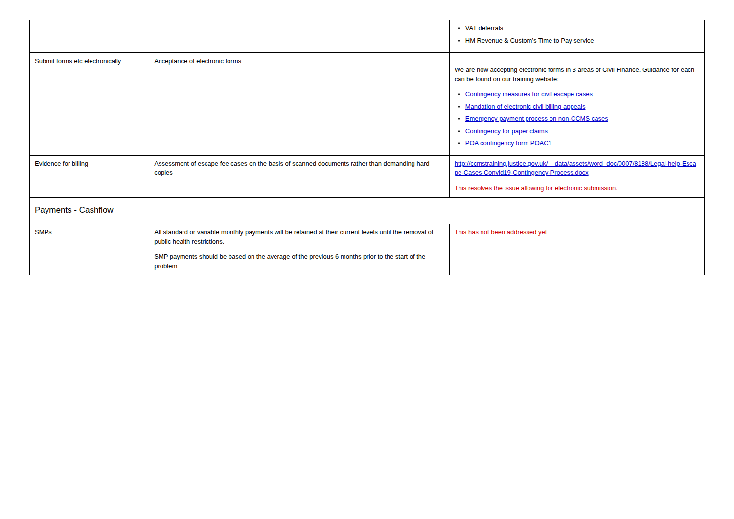| | | VAT deferrals HM Revenue & Custom’s Time to Pay service |
| Submit forms etc electronically | Acceptance of electronic forms | We are now accepting electronic forms in 3 areas of Civil Finance. Guidance for each can be found on our training website: Contingency measures for civil escape cases Mandation of electronic civil billing appeals Emergency payment process on non-CCMS cases Contingency for paper claims POA contingency form POAC1 |
| Evidence for billing | Assessment of escape fee cases on the basis of scanned documents rather than demanding hard copies | http://ccmstraining.justice.gov.uk/__data/assets/word_doc/0007/8188/Legal-help-Escape-Cases-Convid19-Contingency-Process.docx This resolves the issue allowing for electronic submission. |
| Payments - Cashflow |
| SMPs | All standard or variable monthly payments will be retained at their current levels until the removal of public health restrictions. SMP payments should be based on the average of the previous 6 months prior to the start of the problem | This has not been addressed yet |